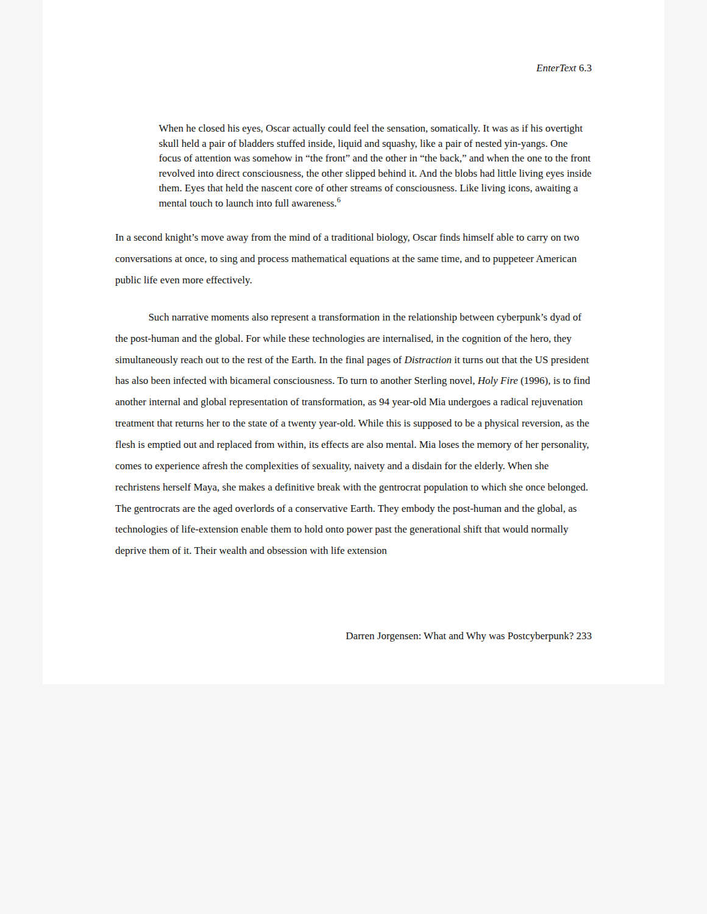EnterText 6.3
When he closed his eyes, Oscar actually could feel the sensation, somatically. It was as if his overtight skull held a pair of bladders stuffed inside, liquid and squashy, like a pair of nested yin-yangs. One focus of attention was somehow in “the front” and the other in “the back,” and when the one to the front revolved into direct consciousness, the other slipped behind it. And the blobs had little living eyes inside them. Eyes that held the nascent core of other streams of consciousness. Like living icons, awaiting a mental touch to launch into full awareness.6
In a second knight’s move away from the mind of a traditional biology, Oscar finds himself able to carry on two conversations at once, to sing and process mathematical equations at the same time, and to puppeteer American public life even more effectively.
Such narrative moments also represent a transformation in the relationship between cyberpunk’s dyad of the post-human and the global. For while these technologies are internalised, in the cognition of the hero, they simultaneously reach out to the rest of the Earth. In the final pages of Distraction it turns out that the US president has also been infected with bicameral consciousness. To turn to another Sterling novel, Holy Fire (1996), is to find another internal and global representation of transformation, as 94 year-old Mia undergoes a radical rejuvenation treatment that returns her to the state of a twenty year-old. While this is supposed to be a physical reversion, as the flesh is emptied out and replaced from within, its effects are also mental. Mia loses the memory of her personality, comes to experience afresh the complexities of sexuality, naivety and a disdain for the elderly. When she rechristens herself Maya, she makes a definitive break with the gentrocrat population to which she once belonged. The gentrocrats are the aged overlords of a conservative Earth. They embody the post-human and the global, as technologies of life-extension enable them to hold onto power past the generational shift that would normally deprive them of it. Their wealth and obsession with life extension
Darren Jorgensen: What and Why was Postcyberpunk? 233